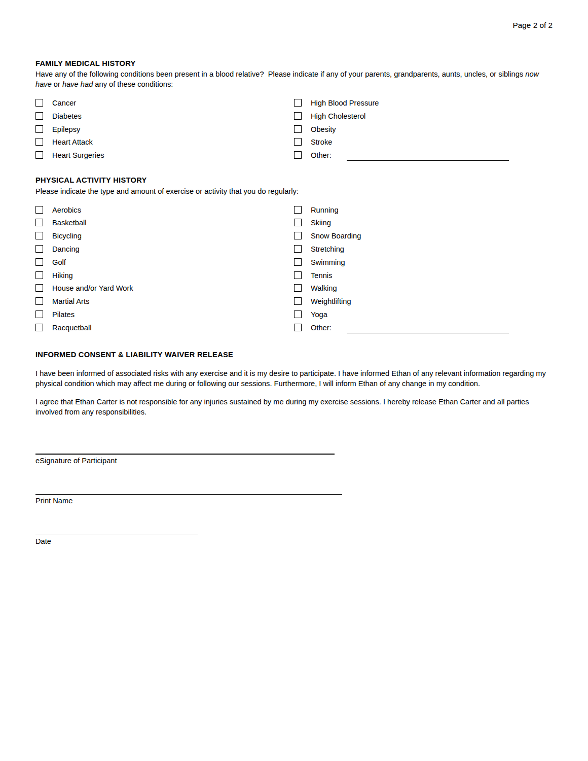Page 2 of 2
FAMILY MEDICAL HISTORY
Have any of the following conditions been present in a blood relative? Please indicate if any of your parents, grandparents, aunts, uncles, or siblings now have or have had any of these conditions:
| Cancer | High Blood Pressure |
| Diabetes | High Cholesterol |
| Epilepsy | Obesity |
| Heart Attack | Stroke |
| Heart Surgeries | Other: |
PHYSICAL ACTIVITY HISTORY
Please indicate the type and amount of exercise or activity that you do regularly:
| Aerobics | Running |
| Basketball | Skiing |
| Bicycling | Snow Boarding |
| Dancing | Stretching |
| Golf | Swimming |
| Hiking | Tennis |
| House and/or Yard Work | Walking |
| Martial Arts | Weightlifting |
| Pilates | Yoga |
| Racquetball | Other: |
INFORMED CONSENT & LIABILITY WAIVER RELEASE
I have been informed of associated risks with any exercise and it is my desire to participate. I have informed Ethan of any relevant information regarding my physical condition which may affect me during or following our sessions. Furthermore, I will inform Ethan of any change in my condition.
I agree that Ethan Carter is not responsible for any injuries sustained by me during my exercise sessions. I hereby release Ethan Carter and all parties involved from any responsibilities.
eSignature of Participant
Print Name
Date